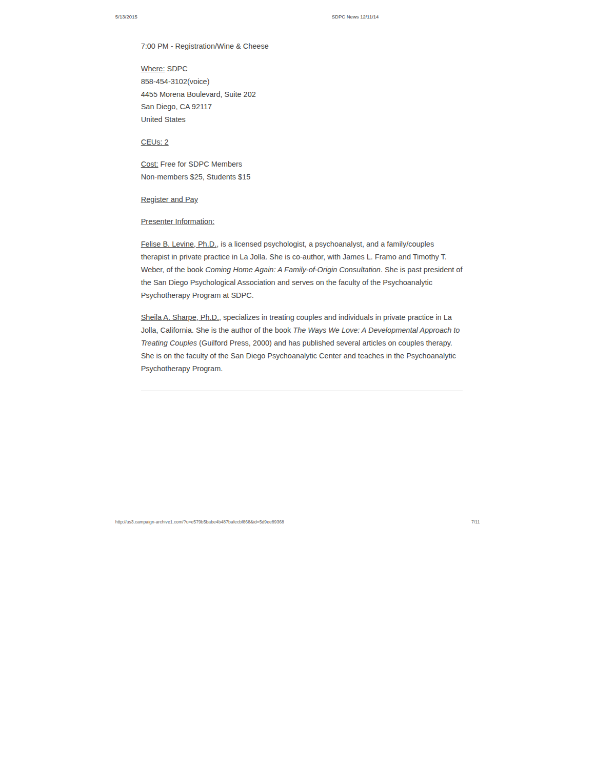5/13/2015 SDPC News 12/11/14
7:00 PM - Registration/Wine & Cheese
Where: SDPC
858-454-3102(voice)
4455 Morena Boulevard, Suite 202
San Diego, CA 92117
United States
CEUs: 2
Cost: Free for SDPC Members
Non-members $25, Students $15
Register and Pay
Presenter Information:
Felise B. Levine, Ph.D., is a licensed psychologist, a psychoanalyst, and a family/couples therapist in private practice in La Jolla. She is co-author, with James L. Framo and Timothy T. Weber, of the book Coming Home Again: A Family-of-Origin Consultation. She is past president of the San Diego Psychological Association and serves on the faculty of the Psychoanalytic Psychotherapy Program at SDPC.
Sheila A. Sharpe, Ph.D., specializes in treating couples and individuals in private practice in La Jolla, California. She is the author of the book The Ways We Love: A Developmental Approach to Treating Couples (Guilford Press, 2000) and has published several articles on couples therapy. She is on the faculty of the San Diego Psychoanalytic Center and teaches in the Psychoanalytic Psychotherapy Program.
http://us3.campaign-archive1.com/?u=e579b5babe4b487bafecbf868&id=5d9ee89368 7/11